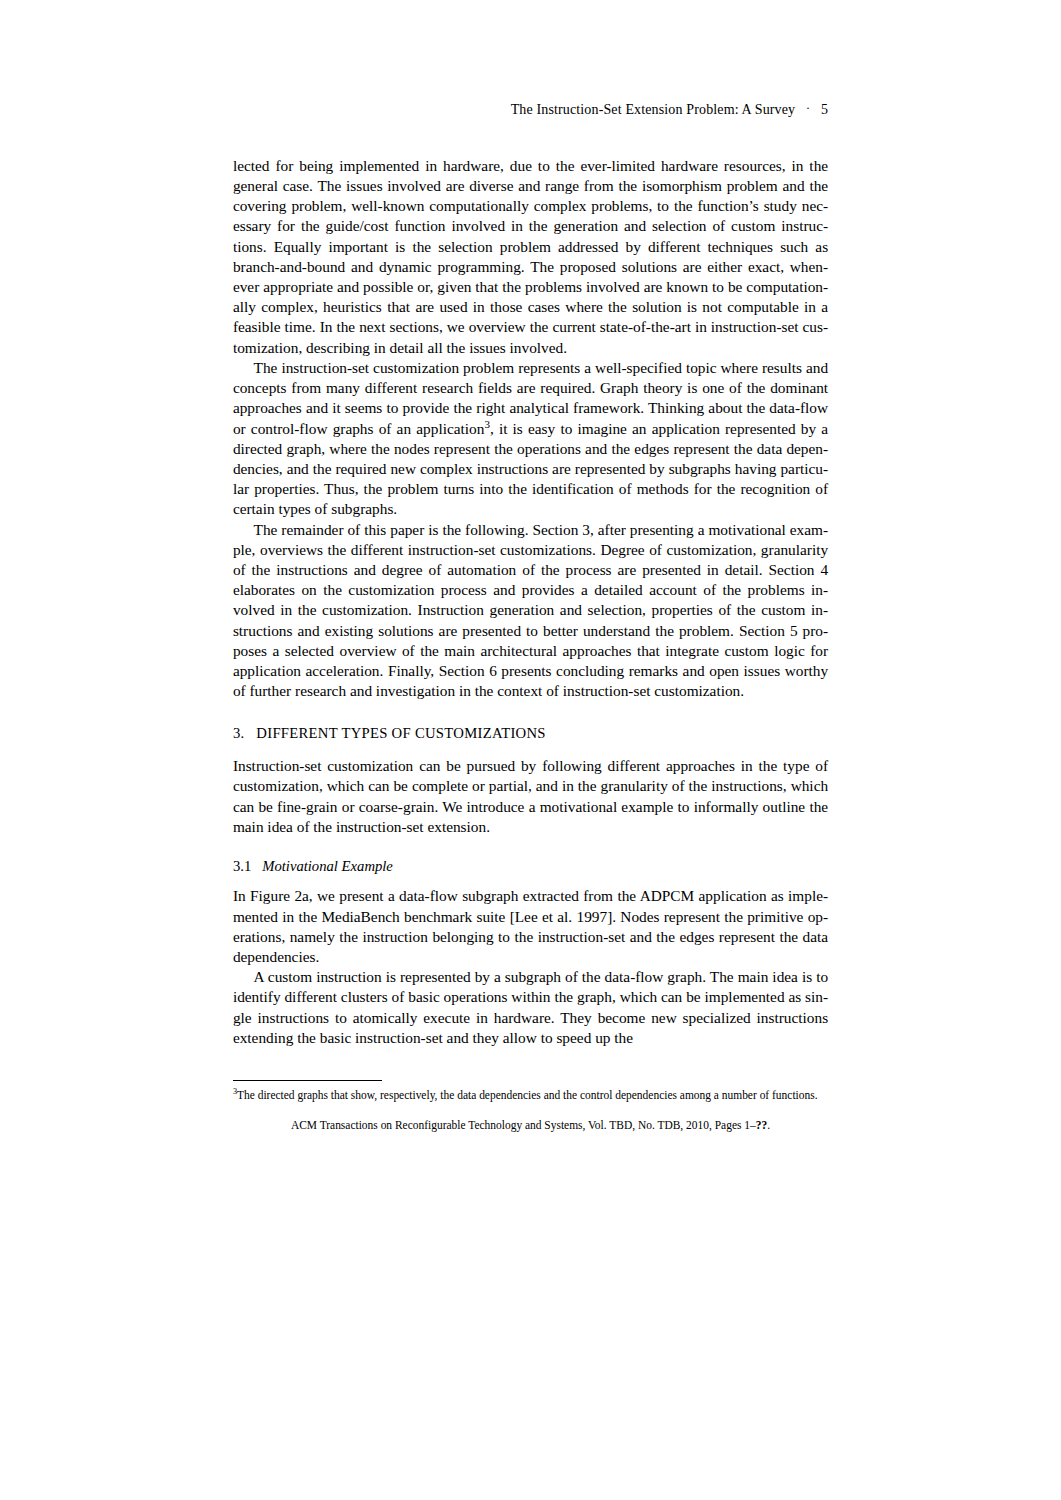The Instruction-Set Extension Problem: A Survey·5
lected for being implemented in hardware, due to the ever-limited hardware resources, in the general case. The issues involved are diverse and range from the isomorphism problem and the covering problem, well-known computationally complex problems, to the function’s study necessary for the guide/cost function involved in the generation and selection of custom instructions. Equally important is the selection problem addressed by different techniques such as branch-and-bound and dynamic programming. The proposed solutions are either exact, whenever appropriate and possible or, given that the problems involved are known to be computationally complex, heuristics that are used in those cases where the solution is not computable in a feasible time. In the next sections, we overview the current state-of-the-art in instruction-set customization, describing in detail all the issues involved.
The instruction-set customization problem represents a well-specified topic where results and concepts from many different research fields are required. Graph theory is one of the dominant approaches and it seems to provide the right analytical framework. Thinking about the data-flow or control-flow graphs of an application3, it is easy to imagine an application represented by a directed graph, where the nodes represent the operations and the edges represent the data dependencies, and the required new complex instructions are represented by subgraphs having particular properties. Thus, the problem turns into the identification of methods for the recognition of certain types of subgraphs.
The remainder of this paper is the following. Section 3, after presenting a motivational example, overviews the different instruction-set customizations. Degree of customization, granularity of the instructions and degree of automation of the process are presented in detail. Section 4 elaborates on the customization process and provides a detailed account of the problems involved in the customization. Instruction generation and selection, properties of the custom instructions and existing solutions are presented to better understand the problem. Section 5 proposes a selected overview of the main architectural approaches that integrate custom logic for application acceleration. Finally, Section 6 presents concluding remarks and open issues worthy of further research and investigation in the context of instruction-set customization.
3. DIFFERENT TYPES OF CUSTOMIZATIONS
Instruction-set customization can be pursued by following different approaches in the type of customization, which can be complete or partial, and in the granularity of the instructions, which can be fine-grain or coarse-grain. We introduce a motivational example to informally outline the main idea of the instruction-set extension.
3.1 Motivational Example
In Figure 2a, we present a data-flow subgraph extracted from the ADPCM application as implemented in the MediaBench benchmark suite [Lee et al. 1997]. Nodes represent the primitive operations, namely the instruction belonging to the instruction-set and the edges represent the data dependencies.
A custom instruction is represented by a subgraph of the data-flow graph. The main idea is to identify different clusters of basic operations within the graph, which can be implemented as single instructions to atomically execute in hardware. They become new specialized instructions extending the basic instruction-set and they allow to speed up the
3The directed graphs that show, respectively, the data dependencies and the control dependencies among a number of functions.
ACM Transactions on Reconfigurable Technology and Systems, Vol. TBD, No. TDB, 2010, Pages 1–??.